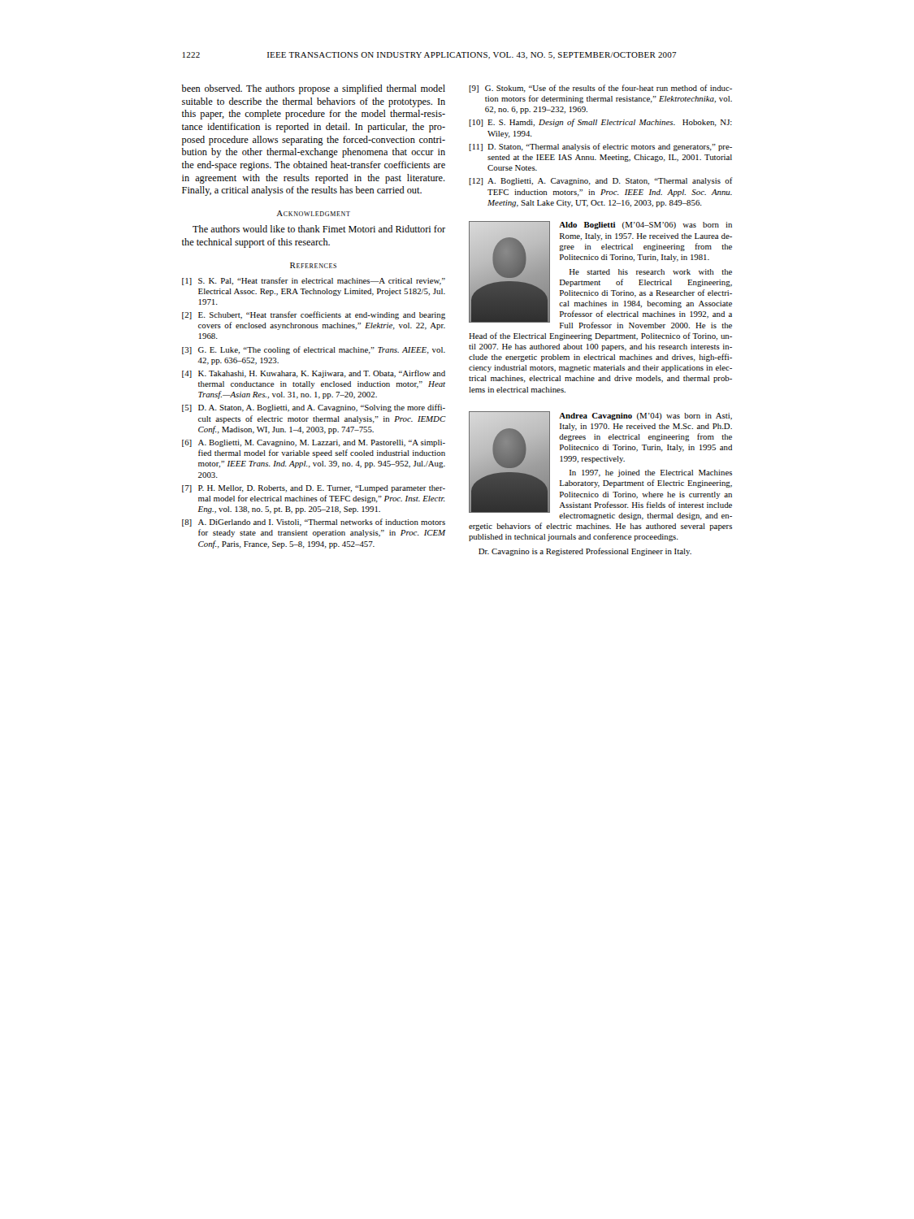1222
IEEE TRANSACTIONS ON INDUSTRY APPLICATIONS, VOL. 43, NO. 5, SEPTEMBER/OCTOBER 2007
been observed. The authors propose a simplified thermal model suitable to describe the thermal behaviors of the prototypes. In this paper, the complete procedure for the model thermal-resistance identification is reported in detail. In particular, the proposed procedure allows separating the forced-convection contribution by the other thermal-exchange phenomena that occur in the end-space regions. The obtained heat-transfer coefficients are in agreement with the results reported in the past literature. Finally, a critical analysis of the results has been carried out.
Acknowledgment
The authors would like to thank Fimet Motori and Riduttori for the technical support of this research.
References
[1] S. K. Pal, “Heat transfer in electrical machines—A critical review,” Electrical Assoc. Rep., ERA Technology Limited, Project 5182/5, Jul. 1971.
[2] E. Schubert, “Heat transfer coefficients at end-winding and bearing covers of enclosed asynchronous machines,” Elektrie, vol. 22, Apr. 1968.
[3] G. E. Luke, “The cooling of electrical machine,” Trans. AIEEE, vol. 42, pp. 636–652, 1923.
[4] K. Takahashi, H. Kuwahara, K. Kajiwara, and T. Obata, “Airflow and thermal conductance in totally enclosed induction motor,” Heat Transf.—Asian Res., vol. 31, no. 1, pp. 7–20, 2002.
[5] D. A. Staton, A. Boglietti, and A. Cavagnino, “Solving the more difficult aspects of electric motor thermal analysis,” in Proc. IEMDC Conf., Madison, WI, Jun. 1–4, 2003, pp. 747–755.
[6] A. Boglietti, M. Cavagnino, M. Lazzari, and M. Pastorelli, “A simplified thermal model for variable speed self cooled industrial induction motor,” IEEE Trans. Ind. Appl., vol. 39, no. 4, pp. 945–952, Jul./Aug. 2003.
[7] P. H. Mellor, D. Roberts, and D. E. Turner, “Lumped parameter thermal model for electrical machines of TEFC design,” Proc. Inst. Electr. Eng., vol. 138, no. 5, pt. B, pp. 205–218, Sep. 1991.
[8] A. DiGerlando and I. Vistoli, “Thermal networks of induction motors for steady state and transient operation analysis,” in Proc. ICEM Conf., Paris, France, Sep. 5–8, 1994, pp. 452–457.
[9] G. Stokum, “Use of the results of the four-heat run method of induction motors for determining thermal resistance,” Elektrotechnika, vol. 62, no. 6, pp. 219–232, 1969.
[10] E. S. Hamdi, Design of Small Electrical Machines. Hoboken, NJ: Wiley, 1994.
[11] D. Staton, “Thermal analysis of electric motors and generators,” presented at the IEEE IAS Annu. Meeting, Chicago, IL, 2001. Tutorial Course Notes.
[12] A. Boglietti, A. Cavagnino, and D. Staton, “Thermal analysis of TEFC induction motors,” in Proc. IEEE Ind. Appl. Soc. Annu. Meeting, Salt Lake City, UT, Oct. 12–16, 2003, pp. 849–856.
Aldo Boglietti (M’04–SM’06) was born in Rome, Italy, in 1957. He received the Laurea degree in electrical engineering from the Politecnico di Torino, Turin, Italy, in 1981.
He started his research work with the Department of Electrical Engineering, Politecnico di Torino, as a Researcher of electrical machines in 1984, becoming an Associate Professor of electrical machines in 1992, and a Full Professor in November 2000. He is the Head of the Electrical Engineering Department, Politecnico of Torino, until 2007. He has authored about 100 papers, and his research interests include the energetic problem in electrical machines and drives, high-efficiency industrial motors, magnetic materials and their applications in electrical machines, electrical machine and drive models, and thermal problems in electrical machines.
Andrea Cavagnino (M’04) was born in Asti, Italy, in 1970. He received the M.Sc. and Ph.D. degrees in electrical engineering from the Politecnico di Torino, Turin, Italy, in 1995 and 1999, respectively.
In 1997, he joined the Electrical Machines Laboratory, Department of Electric Engineering, Politecnico di Torino, where he is currently an Assistant Professor. His fields of interest include electromagnetic design, thermal design, and energetic behaviors of electric machines. He has authored several papers published in technical journals and conference proceedings.
Dr. Cavagnino is a Registered Professional Engineer in Italy.